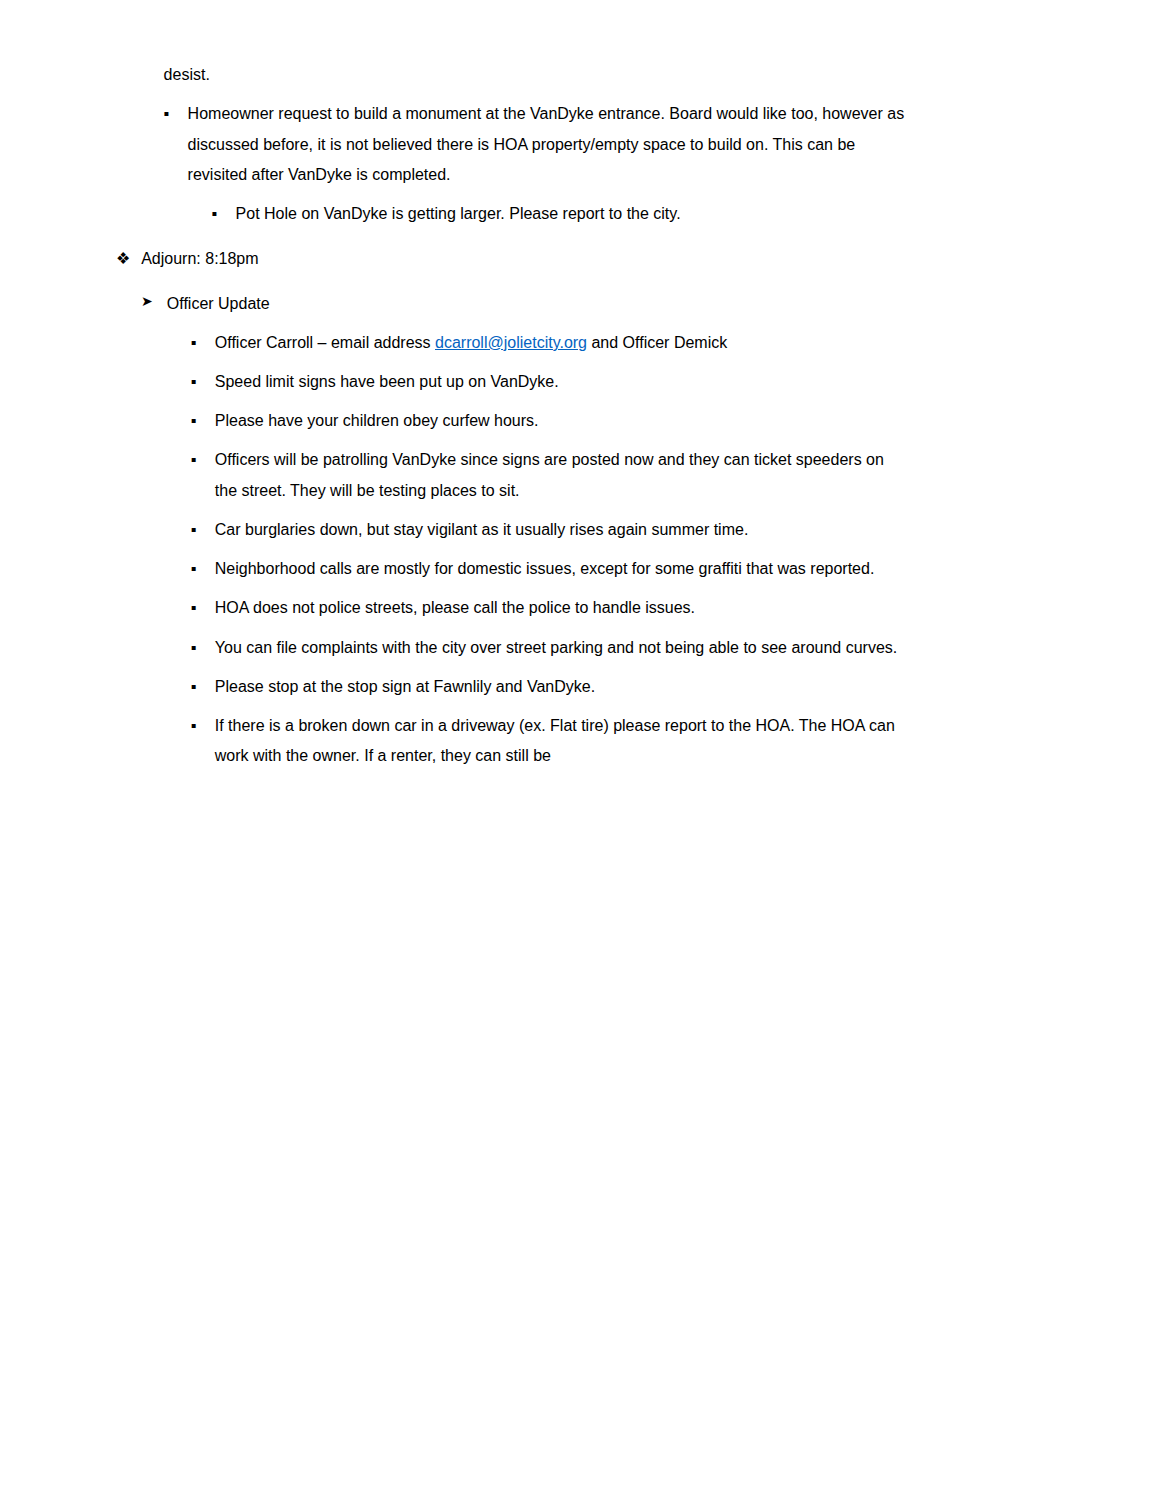desist.
Homeowner request to build a monument at the VanDyke entrance. Board would like too, however as discussed before, it is not believed there is HOA property/empty space to build on. This can be revisited after VanDyke is completed.
Pot Hole on VanDyke is getting larger. Please report to the city.
Adjourn: 8:18pm
Officer Update
Officer Carroll – email address dcarroll@jolietcity.org and Officer Demick
Speed limit signs have been put up on VanDyke.
Please have your children obey curfew hours.
Officers will be patrolling VanDyke since signs are posted now and they can ticket speeders on the street. They will be testing places to sit.
Car burglaries down, but stay vigilant as it usually rises again summer time.
Neighborhood calls are mostly for domestic issues, except for some graffiti that was reported.
HOA does not police streets, please call the police to handle issues.
You can file complaints with the city over street parking and not being able to see around curves.
Please stop at the stop sign at Fawnlily and VanDyke.
If there is a broken down car in a driveway (ex. Flat tire) please report to the HOA. The HOA can work with the owner. If a renter, they can still be